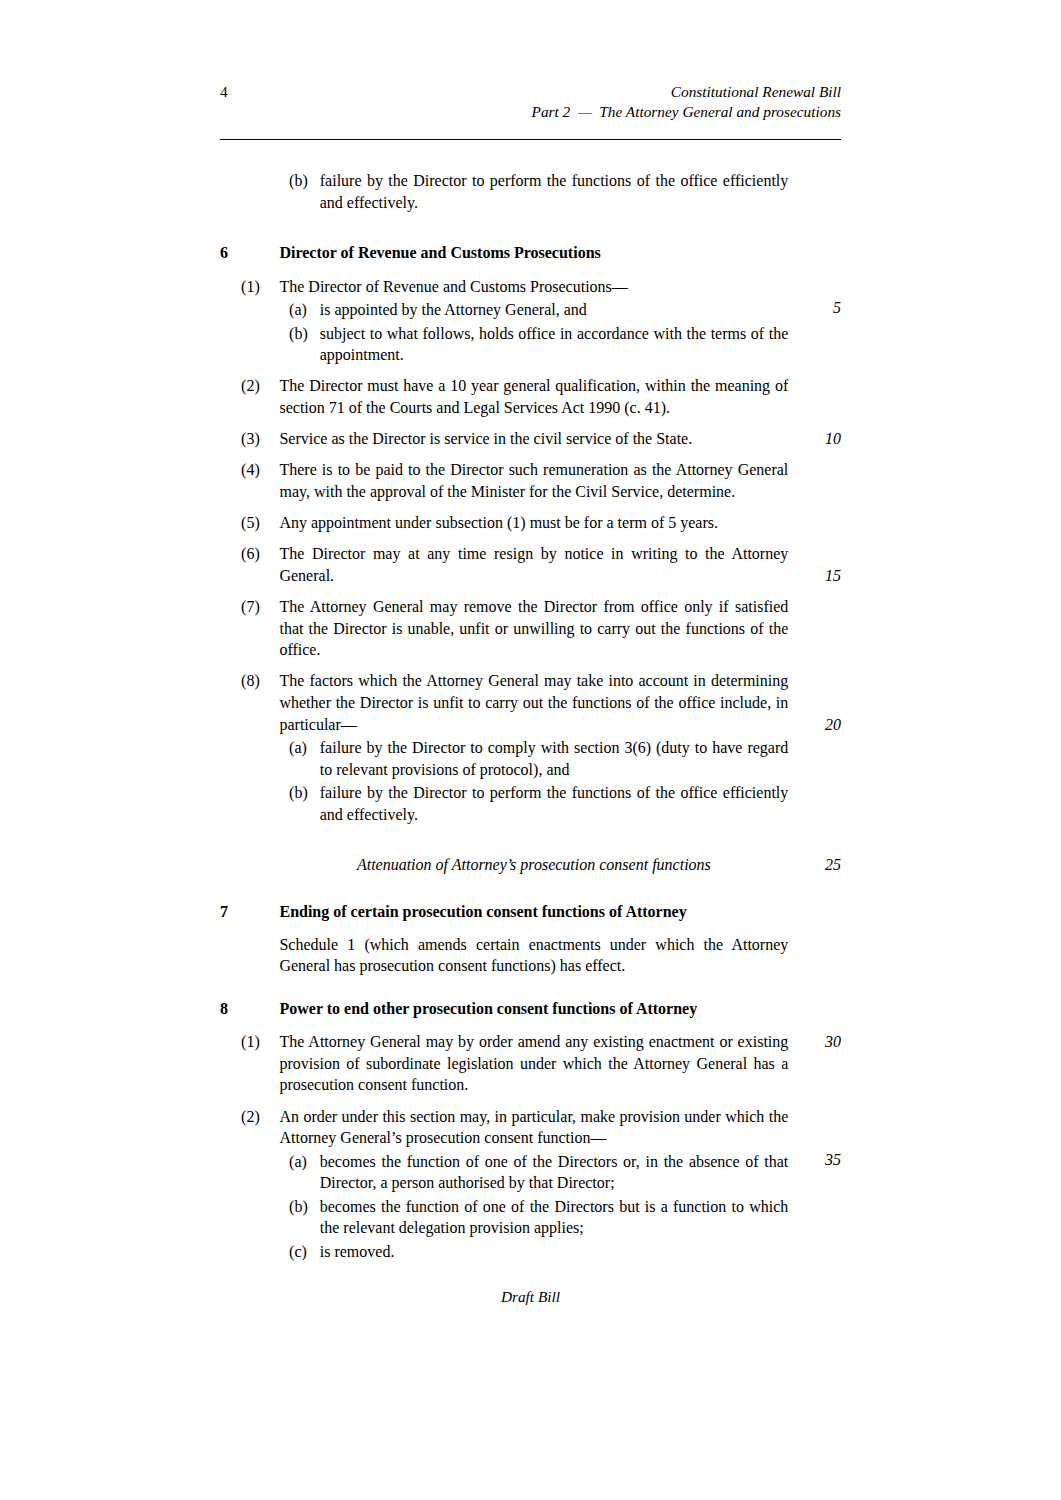4
Constitutional Renewal Bill
Part 2 — The Attorney General and prosecutions
(b)
failure by the Director to perform the functions of the office efficiently and effectively.
6
Director of Revenue and Customs Prosecutions
(1)
The Director of Revenue and Customs Prosecutions—
(a)
is appointed by the Attorney General, and
(b)
subject to what follows, holds office in accordance with the terms of the appointment.
5
(2)
The Director must have a 10 year general qualification, within the meaning of section 71 of the Courts and Legal Services Act 1990 (c. 41).
(3)
Service as the Director is service in the civil service of the State. 10
(4)
There is to be paid to the Director such remuneration as the Attorney General may, with the approval of the Minister for the Civil Service, determine.
(5)
Any appointment under subsection (1) must be for a term of 5 years.
(6)
The Director may at any time resign by notice in writing to the Attorney General. 15
(7)
The Attorney General may remove the Director from office only if satisfied that the Director is unable, unfit or unwilling to carry out the functions of the office.
(8)
The factors which the Attorney General may take into account in determining whether the Director is unfit to carry out the functions of the office include, in particular—
(a)
failure by the Director to comply with section 3(6) (duty to have regard to relevant provisions of protocol), and
(b)
failure by the Director to perform the functions of the office efficiently and effectively.
20
Attenuation of Attorney’s prosecution consent functions 25
7
Ending of certain prosecution consent functions of Attorney
Schedule 1 (which amends certain enactments under which the Attorney General has prosecution consent functions) has effect.
8
Power to end other prosecution consent functions of Attorney
(1)
The Attorney General may by order amend any existing enactment or existing provision of subordinate legislation under which the Attorney General has a prosecution consent function. 30
(2)
An order under this section may, in particular, make provision under which the Attorney General’s prosecution consent function—
(a)
becomes the function of one of the Directors or, in the absence of that Director, a person authorised by that Director;
(b)
becomes the function of one of the Directors but is a function to which the relevant delegation provision applies;
(c)
is removed.
35
Draft Bill